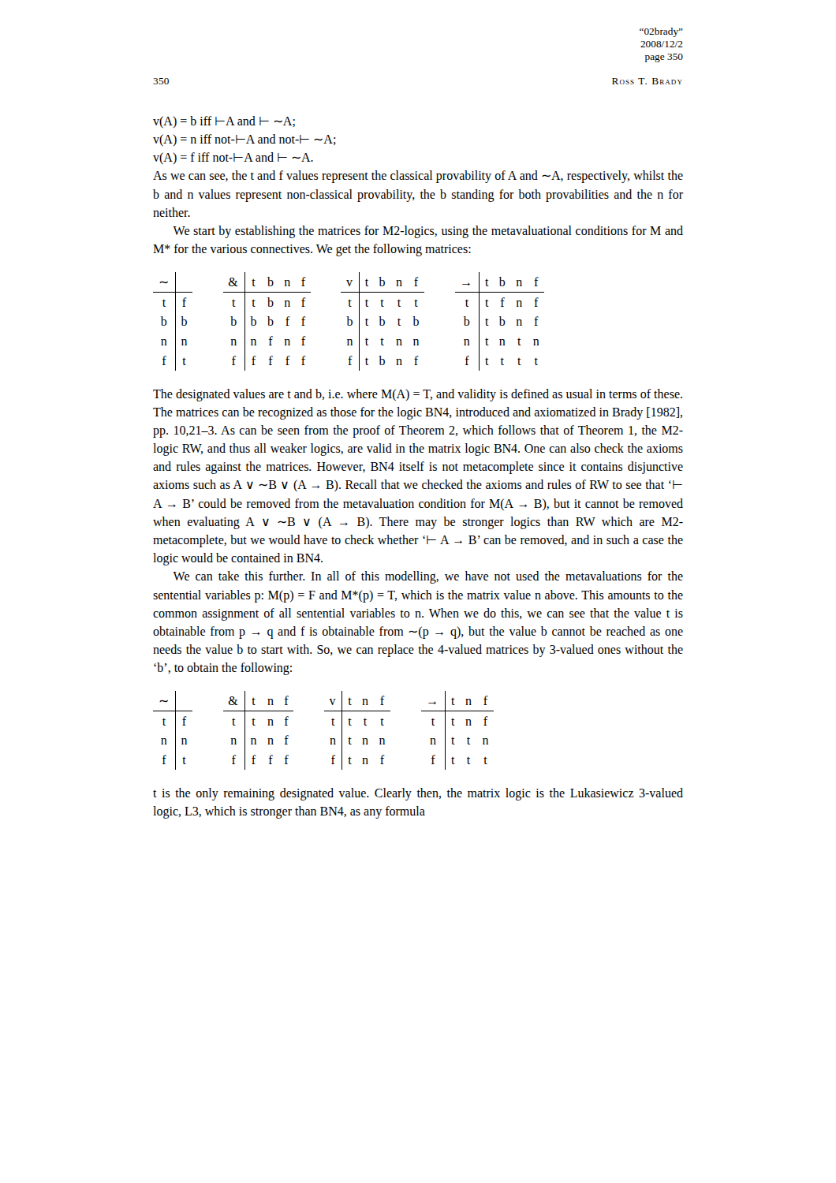“02brady”
2008/12/2
page 350
350 Ross T. Brady
v(A) = b iff ⊢A and ⊢ ∼A;
v(A) = n iff not-⊢A and not-⊢ ∼A;
v(A) = f iff not-⊢A and ⊢ ∼A.
As we can see, the t and f values represent the classical provability of A and ∼A, respectively, whilst the b and n values represent non-classical provability, the b standing for both provabilities and the n for neither.
We start by establishing the matrices for M2-logics, using the metavaluational conditions for M and M* for the various connectives. We get the following matrices:
| ∼ | |
| t | f |
| b | b |
| n | n |
| f | t |
| & | t | b | n | f |
| t | t | b | n | f |
| b | b | b | f | f |
| n | n | f | n | f |
| f | f | f | f | f |
| v | t | b | n | f |
| t | t | t | t | t |
| b | t | b | t | b |
| n | t | t | n | n |
| f | t | b | n | f |
| → | t | b | n | f |
| t | t | f | n | f |
| b | t | b | n | f |
| n | t | n | t | n |
| f | t | t | t | t |
The designated values are t and b, i.e. where M(A) = T, and validity is defined as usual in terms of these. The matrices can be recognized as those for the logic BN4, introduced and axiomatized in Brady [1982], pp. 10,21–3. As can be seen from the proof of Theorem 2, which follows that of Theorem 1, the M2-logic RW, and thus all weaker logics, are valid in the matrix logic BN4. One can also check the axioms and rules against the matrices. However, BN4 itself is not metacomplete since it contains disjunctive axioms such as A ∨ ∼B ∨ (A → B). Recall that we checked the axioms and rules of RW to see that ‘⊢ A → B’ could be removed from the metavaluation condition for M(A → B), but it cannot be removed when evaluating A ∨ ∼B ∨ (A → B). There may be stronger logics than RW which are M2-metacomplete, but we would have to check whether ‘⊢ A → B’ can be removed, and in such a case the logic would be contained in BN4.
We can take this further. In all of this modelling, we have not used the metavaluations for the sentential variables p: M(p) = F and M*(p) = T, which is the matrix value n above. This amounts to the common assignment of all sentential variables to n. When we do this, we can see that the value t is obtainable from p → q and f is obtainable from ∼(p → q), but the value b cannot be reached as one needs the value b to start with. So, we can replace the 4-valued matrices by 3-valued ones without the ‘b’, to obtain the following:
| ∼ | |
| t | f |
| n | n |
| f | t |
| & | t | n | f |
| t | t | n | f |
| n | n | n | f |
| f | f | f | f |
| v | t | n | f |
| t | t | t | t |
| n | t | n | n |
| f | t | n | f |
| → | t | n | f |
| t | t | n | f |
| n | t | t | n |
| f | t | t | t |
t is the only remaining designated value. Clearly then, the matrix logic is the Lukasiewicz 3-valued logic, L3, which is stronger than BN4, as any formula